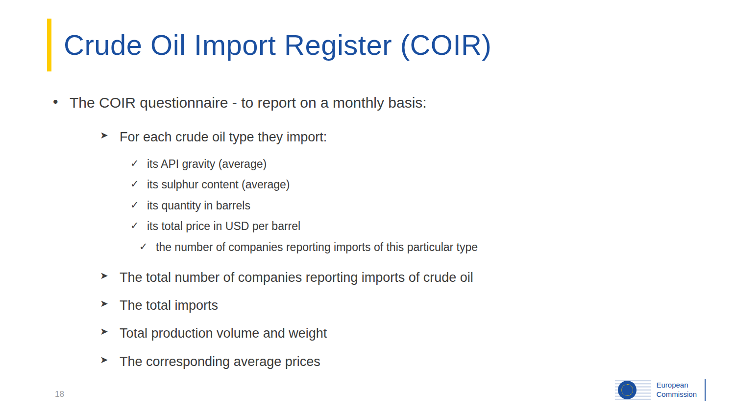Crude Oil Import Register (COIR)
The COIR questionnaire - to report on a monthly basis:
For each crude oil type they import:
its API gravity (average)
its sulphur content (average)
its quantity in barrels
its total price in USD per barrel
the number of companies reporting imports of this particular type
The total number of companies reporting imports of crude oil
The total imports
Total production volume and weight
The corresponding average prices
18
European
Commission